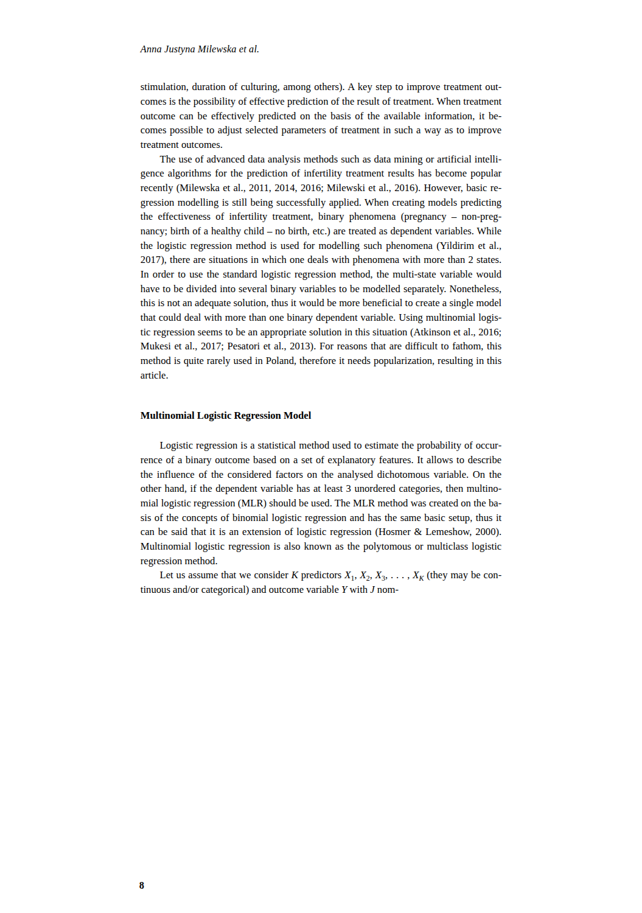Anna Justyna Milewska et al.
stimulation, duration of culturing, among others). A key step to improve treatment outcomes is the possibility of effective prediction of the result of treatment. When treatment outcome can be effectively predicted on the basis of the available information, it becomes possible to adjust selected parameters of treatment in such a way as to improve treatment outcomes.
The use of advanced data analysis methods such as data mining or artificial intelligence algorithms for the prediction of infertility treatment results has become popular recently (Milewska et al., 2011, 2014, 2016; Milewski et al., 2016). However, basic regression modelling is still being successfully applied. When creating models predicting the effectiveness of infertility treatment, binary phenomena (pregnancy – non-pregnancy; birth of a healthy child – no birth, etc.) are treated as dependent variables. While the logistic regression method is used for modelling such phenomena (Yildirim et al., 2017), there are situations in which one deals with phenomena with more than 2 states. In order to use the standard logistic regression method, the multi-state variable would have to be divided into several binary variables to be modelled separately. Nonetheless, this is not an adequate solution, thus it would be more beneficial to create a single model that could deal with more than one binary dependent variable. Using multinomial logistic regression seems to be an appropriate solution in this situation (Atkinson et al., 2016; Mukesi et al., 2017; Pesatori et al., 2013). For reasons that are difficult to fathom, this method is quite rarely used in Poland, therefore it needs popularization, resulting in this article.
Multinomial Logistic Regression Model
Logistic regression is a statistical method used to estimate the probability of occurrence of a binary outcome based on a set of explanatory features. It allows to describe the influence of the considered factors on the analysed dichotomous variable. On the other hand, if the dependent variable has at least 3 unordered categories, then multinomial logistic regression (MLR) should be used. The MLR method was created on the basis of the concepts of binomial logistic regression and has the same basic setup, thus it can be said that it is an extension of logistic regression (Hosmer & Lemeshow, 2000). Multinomial logistic regression is also known as the polytomous or multiclass logistic regression method.
Let us assume that we consider K predictors X1, X2, X3, . . . , XK (they may be continuous and/or categorical) and outcome variable Y with J nom-
8